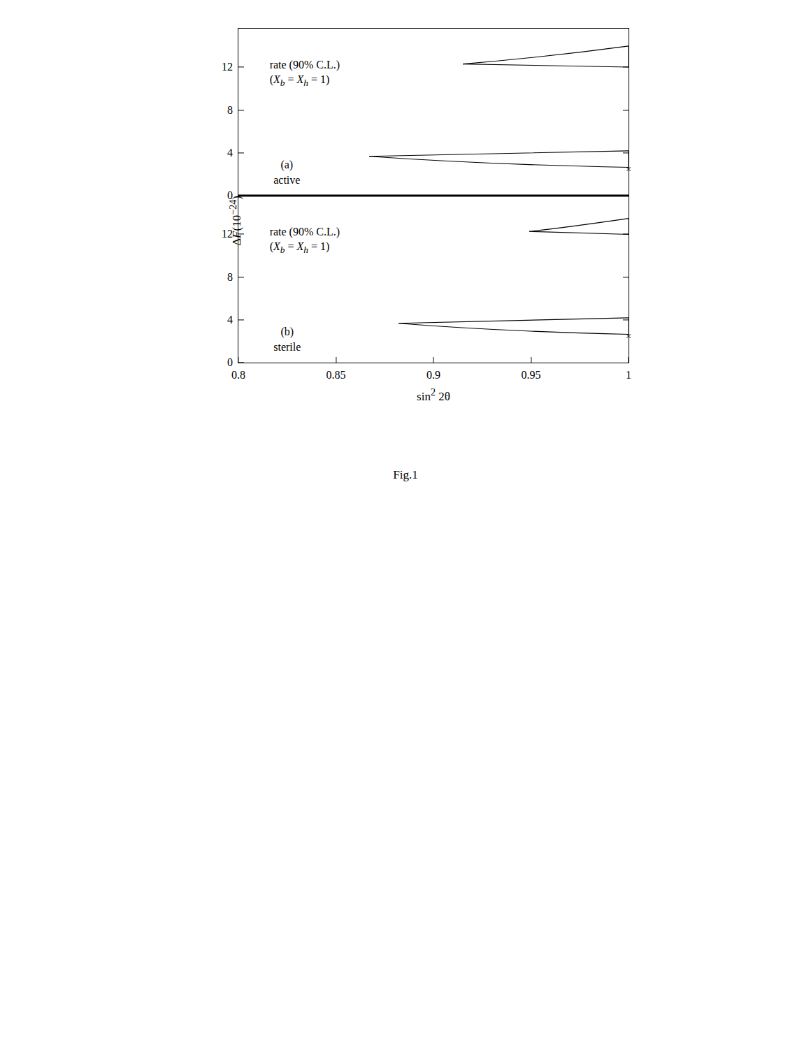ΔF(10−24)
12
8
4
0
12
8
4
0
0.8
0.85
0.9
0.95
1
sin2 2θ
rate (90% C.L.)
(Xb = Xh = 1)
(a)
active
×
rate (90% C.L.)
(Xb = Xh = 1)
(b)
sterile
×
Fig.1